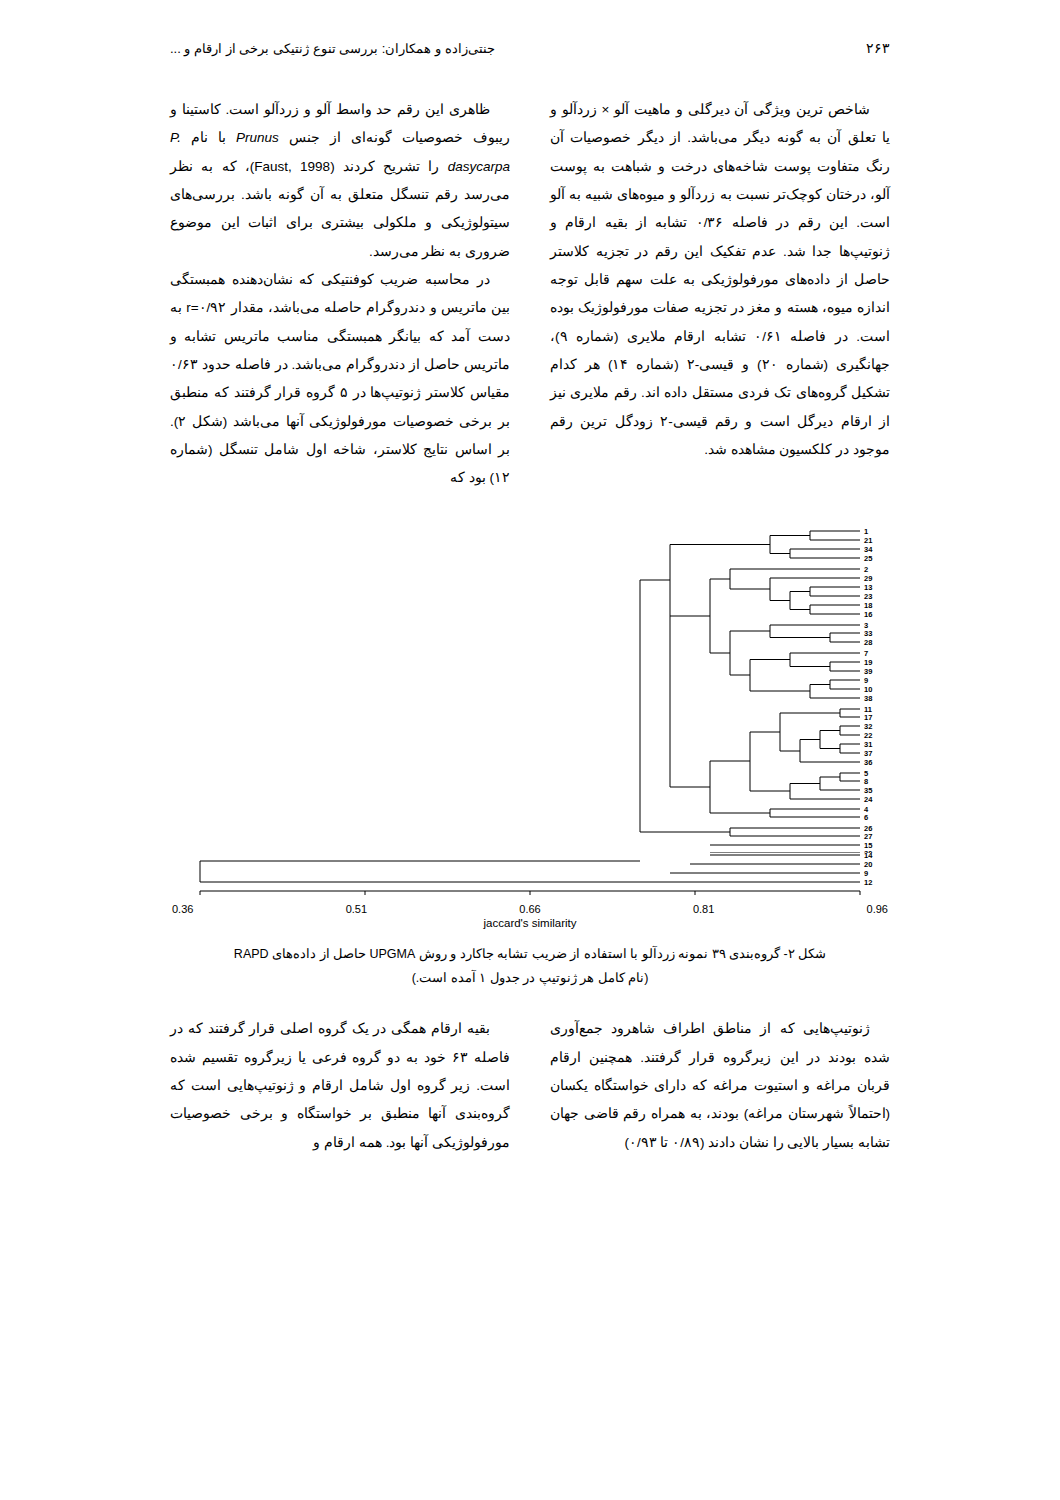۲۶۳
جنتی‌زاده و همکاران: بررسی تنوع ژنتیکی برخی از ارقام و ...
شاخص ترین ویژگی آن دیرگلی و ماهیت آلو × زردآلو و یا تعلق آن به گونه دیگر می‌باشد. از دیگر خصوصیات آن رنگ متفاوت پوست شاخه‌های درخت و شباهت به پوست آلو، درختان کوچک‌تر نسبت به زردآلو و میوه‌های شبیه به آلو است. این رقم در فاصله ۰/۳۶ تشابه از بقیه ارقام و ژنوتیپ‌ها جدا شد. عدم تفکیک این رقم در تجزیه کلاستر حاصل از داده‌های مورفولوژیکی به علت سهم قابل توجه اندازه میوه، هسته و مغز در تجزیه صفات مورفولوژیک بوده است. در فاصله ۰/۶۱ تشابه ارقام ملایری (شماره ۹)، جهانگیری (شماره ۲۰) و قیسی-۲ (شماره ۱۴) هر کدام تشکیل گروه‌های تک فردی مستقل داده اند. رقم ملایری نیز از ارقام دیرگل است و رقم قیسی-۲ زودگل ترین رقم موجود در کلکسیون مشاهده شد.
ظاهری این رقم حد واسط آلو و زردآلو است. کاستینا و ریبوف خصوصیات گونه‌ای از جنس Prunus با نام P. dasycarpa را تشریح کردند (Faust, 1998)، که به نظر می‌رسد رقم تنسگل متعلق به آن گونه باشد. بررسی‌های سیتولوژیکی و ملکولی بیشتری برای اثبات این موضوع ضروری به نظر می‌رسد.
در محاسبه ضریب کوفنتیکی که نشان‌دهنده همبستگی بین ماتریس و دندروگرام حاصله می‌باشد، مقدار r=۰/۹۲ به دست آمد که بیانگر همبستگی مناسب ماتریس تشابه و ماتریس حاصل از دندروگرام می‌باشد. در فاصله حدود ۰/۶۳ مقیاس کلاستر ژنوتیپ‌ها در ۵ گروه قرار گرفتند که منطبق بر برخی خصوصیات مورفولوژیکی آنها می‌باشد (شکل ۲). بر اساس نتایج کلاستر، شاخه اول شامل تنسگل (شماره ۱۲) بود که
1 21 34 25 2 29 13 23 18 16 3 33 28 7 19 39 9 10 38 11 17 32 22 31 37 36 5 8 35 24 4 6 26 27 15 30 14 20 9 12
0.36 0.51 0.66 0.81 0.96
jaccard's similarity
شکل ۲- گروه‌بندی ۳۹ نمونه زردآلو با استفاده از ضریب تشابه جاکارد و روش UPGMA حاصل از داده‌های RAPD
(نام کامل هر ژنوتیپ در جدول ۱ آمده است.)
ژنوتیپ‌هایی که از مناطق اطراف شاهرود جمع‌آوری شده بودند در این زیرگروه قرار گرفتند. همچنین ارقام قربان مراغه و استیوت مراغه که دارای خواستگاه یکسان (احتمالاً شهرستان مراغه) بودند، به همراه رقم قاضی جهان تشابه بسیار بالایی را نشان دادند (۰/۸۹ تا ۰/۹۳)
بقیه ارقام همگی در یک گروه اصلی قرار گرفتند که در فاصله ۶۳ خود به دو گروه فرعی یا زیرگروه تقسیم شده است. زیر گروه اول شامل ارقام و ژنوتیپ‌هایی است که گروه‌بندی آنها منطبق بر خواستگاه و برخی خصوصیات مورفولوژیکی آنها بود. همه ارقام و